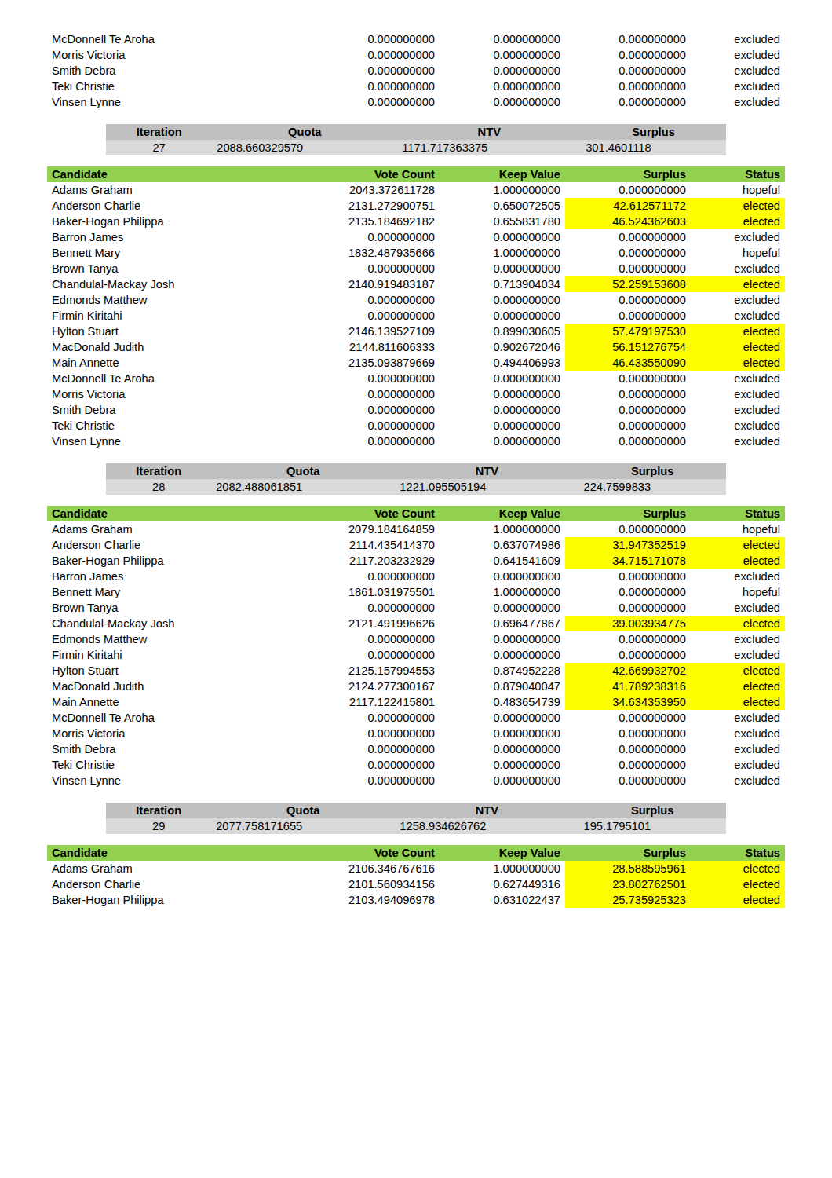| McDonnell Te Aroha | 0.000000000 | 0.000000000 | 0.000000000 | excluded |
| Morris Victoria | 0.000000000 | 0.000000000 | 0.000000000 | excluded |
| Smith Debra | 0.000000000 | 0.000000000 | 0.000000000 | excluded |
| Teki Christie | 0.000000000 | 0.000000000 | 0.000000000 | excluded |
| Vinsen Lynne | 0.000000000 | 0.000000000 | 0.000000000 | excluded |
| | Iteration | Quota | NTV | Surplus | |
| --- | --- | --- | --- | --- | --- |
| | 27 | 2088.660329579 | 1171.717363375 | 301.4601118 | |
| Candidate | Vote Count | Keep Value | Surplus | Status |
| --- | --- | --- | --- | --- |
| Adams Graham | 2043.372611728 | 1.000000000 | 0.000000000 | hopeful |
| Anderson Charlie | 2131.272900751 | 0.650072505 | 42.612571172 | elected |
| Baker-Hogan Philippa | 2135.184692182 | 0.655831780 | 46.524362603 | elected |
| Barron James | 0.000000000 | 0.000000000 | 0.000000000 | excluded |
| Bennett Mary | 1832.487935666 | 1.000000000 | 0.000000000 | hopeful |
| Brown Tanya | 0.000000000 | 0.000000000 | 0.000000000 | excluded |
| Chandulal-Mackay Josh | 2140.919483187 | 0.713904034 | 52.259153608 | elected |
| Edmonds Matthew | 0.000000000 | 0.000000000 | 0.000000000 | excluded |
| Firmin Kiritahi | 0.000000000 | 0.000000000 | 0.000000000 | excluded |
| Hylton Stuart | 2146.139527109 | 0.899030605 | 57.479197530 | elected |
| MacDonald Judith | 2144.811606333 | 0.902672046 | 56.151276754 | elected |
| Main Annette | 2135.093879669 | 0.494406993 | 46.433550090 | elected |
| McDonnell Te Aroha | 0.000000000 | 0.000000000 | 0.000000000 | excluded |
| Morris Victoria | 0.000000000 | 0.000000000 | 0.000000000 | excluded |
| Smith Debra | 0.000000000 | 0.000000000 | 0.000000000 | excluded |
| Teki Christie | 0.000000000 | 0.000000000 | 0.000000000 | excluded |
| Vinsen Lynne | 0.000000000 | 0.000000000 | 0.000000000 | excluded |
| | Iteration | Quota | NTV | Surplus | |
| --- | --- | --- | --- | --- | --- |
| | 28 | 2082.488061851 | 1221.095505194 | 224.7599833 | |
| Candidate | Vote Count | Keep Value | Surplus | Status |
| --- | --- | --- | --- | --- |
| Adams Graham | 2079.184164859 | 1.000000000 | 0.000000000 | hopeful |
| Anderson Charlie | 2114.435414370 | 0.637074986 | 31.947352519 | elected |
| Baker-Hogan Philippa | 2117.203232929 | 0.641541609 | 34.715171078 | elected |
| Barron James | 0.000000000 | 0.000000000 | 0.000000000 | excluded |
| Bennett Mary | 1861.031975501 | 1.000000000 | 0.000000000 | hopeful |
| Brown Tanya | 0.000000000 | 0.000000000 | 0.000000000 | excluded |
| Chandulal-Mackay Josh | 2121.491996626 | 0.696477867 | 39.003934775 | elected |
| Edmonds Matthew | 0.000000000 | 0.000000000 | 0.000000000 | excluded |
| Firmin Kiritahi | 0.000000000 | 0.000000000 | 0.000000000 | excluded |
| Hylton Stuart | 2125.157994553 | 0.874952228 | 42.669932702 | elected |
| MacDonald Judith | 2124.277300167 | 0.879040047 | 41.789238316 | elected |
| Main Annette | 2117.122415801 | 0.483654739 | 34.634353950 | elected |
| McDonnell Te Aroha | 0.000000000 | 0.000000000 | 0.000000000 | excluded |
| Morris Victoria | 0.000000000 | 0.000000000 | 0.000000000 | excluded |
| Smith Debra | 0.000000000 | 0.000000000 | 0.000000000 | excluded |
| Teki Christie | 0.000000000 | 0.000000000 | 0.000000000 | excluded |
| Vinsen Lynne | 0.000000000 | 0.000000000 | 0.000000000 | excluded |
| | Iteration | Quota | NTV | Surplus | |
| --- | --- | --- | --- | --- | --- |
| | 29 | 2077.758171655 | 1258.934626762 | 195.1795101 | |
| Candidate | Vote Count | Keep Value | Surplus | Status |
| --- | --- | --- | --- | --- |
| Adams Graham | 2106.346767616 | 1.000000000 | 28.588595961 | elected |
| Anderson Charlie | 2101.560934156 | 0.627449316 | 23.802762501 | elected |
| Baker-Hogan Philippa | 2103.494096978 | 0.631022437 | 25.735925323 | elected |